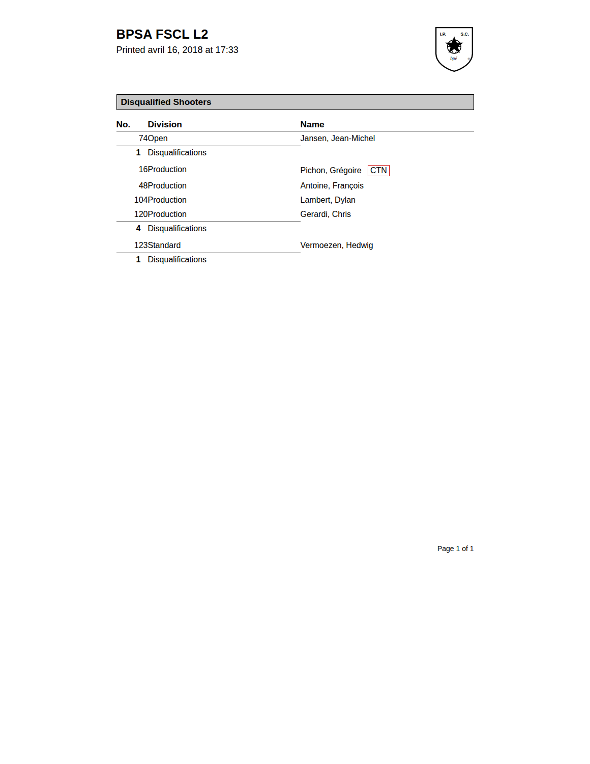BPSA FSCL L2
Printed avril 16, 2018 at 17:33
I.P. S.C. bpé ®
Disqualified Shooters
| No. | Division | Name |
| --- | --- | --- |
| 74 | Open | Jansen, Jean-Michel |
| 1 | Disqualifications | |
| 16 | Production | Pichon, Grégoire CTN |
| 48 | Production | Antoine, François |
| 104 | Production | Lambert, Dylan |
| 120 | Production | Gerardi, Chris |
| 4 | Disqualifications | |
| 123 | Standard | Vermoezen, Hedwig |
| 1 | Disqualifications | |
Page 1 of 1